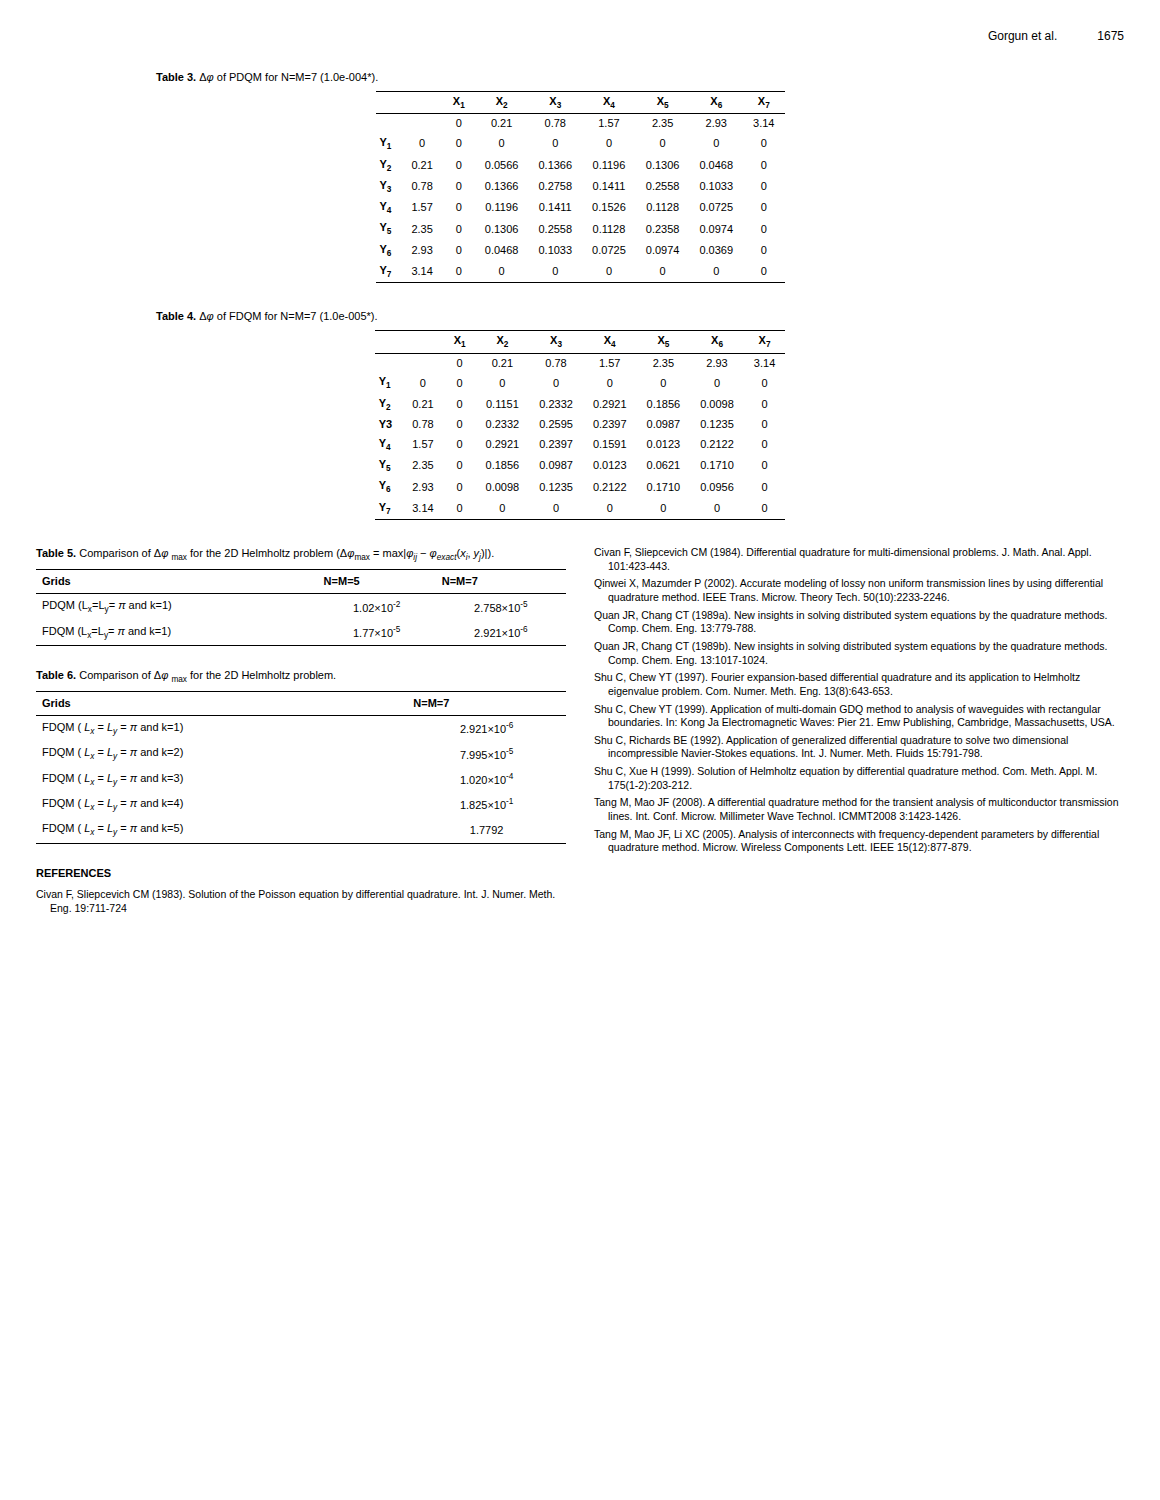Gorgun et al. 1675
Table 3. Δφ of PDQM for N=M=7 (1.0e-004*).
| | | X 1 | X 2 | X 3 | X 4 | X 5 | X 6 | X 7 |
| --- | --- | --- | --- | --- | --- | --- | --- | --- |
| | | 0 | 0.21 | 0.78 | 1.57 | 2.35 | 2.93 | 3.14 |
| Y 1 | 0 | 0 | 0 | 0 | 0 | 0 | 0 | 0 |
| Y 2 | 0.21 | 0 | 0.0566 | 0.1366 | 0.1196 | 0.1306 | 0.0468 | 0 |
| Y 3 | 0.78 | 0 | 0.1366 | 0.2758 | 0.1411 | 0.2558 | 0.1033 | 0 |
| Y 4 | 1.57 | 0 | 0.1196 | 0.1411 | 0.1526 | 0.1128 | 0.0725 | 0 |
| Y 5 | 2.35 | 0 | 0.1306 | 0.2558 | 0.1128 | 0.2358 | 0.0974 | 0 |
| Y 6 | 2.93 | 0 | 0.0468 | 0.1033 | 0.0725 | 0.0974 | 0.0369 | 0 |
| Y 7 | 3.14 | 0 | 0 | 0 | 0 | 0 | 0 | 0 |
Table 4. Δφ of FDQM for N=M=7 (1.0e-005*).
| | | X 1 | X 2 | X 3 | X 4 | X 5 | X 6 | X 7 |
| --- | --- | --- | --- | --- | --- | --- | --- | --- |
| | | 0 | 0.21 | 0.78 | 1.57 | 2.35 | 2.93 | 3.14 |
| Y 1 | 0 | 0 | 0 | 0 | 0 | 0 | 0 | 0 |
| Y 2 | 0.21 | 0 | 0.1151 | 0.2332 | 0.2921 | 0.1856 | 0.0098 | 0 |
| Y3 | 0.78 | 0 | 0.2332 | 0.2595 | 0.2397 | 0.0987 | 0.1235 | 0 |
| Y 4 | 1.57 | 0 | 0.2921 | 0.2397 | 0.1591 | 0.0123 | 0.2122 | 0 |
| Y 5 | 2.35 | 0 | 0.1856 | 0.0987 | 0.0123 | 0.0621 | 0.1710 | 0 |
| Y 6 | 2.93 | 0 | 0.0098 | 0.1235 | 0.2122 | 0.1710 | 0.0956 | 0 |
| Y 7 | 3.14 | 0 | 0 | 0 | 0 | 0 | 0 | 0 |
Table 5. Comparison of Δφ max for the 2D Helmholtz problem (Δφmax = max|φij − φexact(xi, yj)|).
| Grids | N=M=5 | N=M=7 |
| --- | --- | --- |
| PDQM (L x =L y = π and k=1) | 1.02×10 -2 | 2.758×10 -5 |
| FDQM (L x =L y = π and k=1) | 1.77×10 -5 | 2.921×10 -6 |
Table 6. Comparison of Δφ max for the 2D Helmholtz problem.
| Grids | N=M=7 |
| --- | --- |
| FDQM ( L x = L y = π and k=1) | 2.921×10 -6 |
| FDQM ( L x = L y = π and k=2) | 7.995×10 -5 |
| FDQM ( L x = L y = π and k=3) | 1.020×10 -4 |
| FDQM ( L x = L y = π and k=4) | 1.825×10 -1 |
| FDQM ( L x = L y = π and k=5) | 1.7792 |
REFERENCES
Civan F, Sliepcevich CM (1983). Solution of the Poisson equation by differential quadrature. Int. J. Numer. Meth. Eng. 19:711-724
Civan F, Sliepcevich CM (1984). Differential quadrature for multi-dimensional problems. J. Math. Anal. Appl. 101:423-443.
Qinwei X, Mazumder P (2002). Accurate modeling of lossy non uniform transmission lines by using differential quadrature method. IEEE Trans. Microw. Theory Tech. 50(10):2233-2246.
Quan JR, Chang CT (1989a). New insights in solving distributed system equations by the quadrature methods. Comp. Chem. Eng. 13:779-788.
Quan JR, Chang CT (1989b). New insights in solving distributed system equations by the quadrature methods. Comp. Chem. Eng. 13:1017-1024.
Shu C, Chew YT (1997). Fourier expansion-based differential quadrature and its application to Helmholtz eigenvalue problem. Com. Numer. Meth. Eng. 13(8):643-653.
Shu C, Chew YT (1999). Application of multi-domain GDQ method to analysis of waveguides with rectangular boundaries. In: Kong Ja Electromagnetic Waves: Pier 21. Emw Publishing, Cambridge, Massachusetts, USA.
Shu C, Richards BE (1992). Application of generalized differential quadrature to solve two dimensional incompressible Navier-Stokes equations. Int. J. Numer. Meth. Fluids 15:791-798.
Shu C, Xue H (1999). Solution of Helmholtz equation by differential quadrature method. Com. Meth. Appl. M. 175(1-2):203-212.
Tang M, Mao JF (2008). A differential quadrature method for the transient analysis of multiconductor transmission lines. Int. Conf. Microw. Millimeter Wave Technol. ICMMT2008 3:1423-1426.
Tang M, Mao JF, Li XC (2005). Analysis of interconnects with frequency-dependent parameters by differential quadrature method. Microw. Wireless Components Lett. IEEE 15(12):877-879.